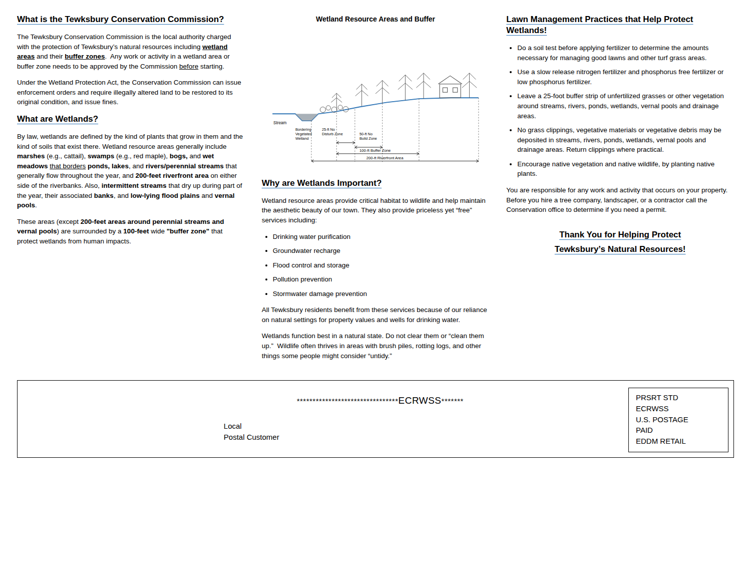What is the Tewksbury Conservation Commission?
The Tewksbury Conservation Commission is the local authority charged with the protection of Tewksbury’s natural resources including wetland areas and their buffer zones. Any work or activity in a wetland area or buffer zone needs to be approved by the Commission before starting.
Under the Wetland Protection Act, the Conservation Commission can issue enforcement orders and require illegally altered land to be restored to its original condition, and issue fines.
What are Wetlands?
By law, wetlands are defined by the kind of plants that grow in them and the kind of soils that exist there. Wetland resource areas generally include marshes (e.g., cattail), swamps (e.g., red maple), bogs, and wet meadows that borders ponds, lakes, and rivers/perennial streams that generally flow throughout the year, and 200-feet riverfront area on either side of the riverbanks. Also, intermittent streams that dry up during part of the year, their associated banks, and low-lying flood plains and vernal pools.
These areas (except 200-feet areas around perennial streams and vernal pools) are surrounded by a 100-feet wide "buffer zone" that protect wetlands from human impacts.
Wetland Resource Areas and Buffer
Stream Bordering Vegetated Wetland 25-ft No Disturb Zone 50-ft No Build Zone 100-ft Buffer Zone 200-ft Riverfront Area
Why are Wetlands Important?
Wetland resource areas provide critical habitat to wildlife and help maintain the aesthetic beauty of our town. They also provide priceless yet “free” services including:
Drinking water purification
Groundwater recharge
Flood control and storage
Pollution prevention
Stormwater damage prevention
All Tewksbury residents benefit from these services because of our reliance on natural settings for property values and wells for drinking water.
Wetlands function best in a natural state. Do not clear them or “clean them up.” Wildlife often thrives in areas with brush piles, rotting logs, and other things some people might consider “untidy.”
Lawn Management Practices that Help Protect Wetlands!
Do a soil test before applying fertilizer to determine the amounts necessary for managing good lawns and other turf grass areas.
Use a slow release nitrogen fertilizer and phosphorus free fertilizer or low phosphorus fertilizer.
Leave a 25-foot buffer strip of unfertilized grasses or other vegetation around streams, rivers, ponds, wetlands, vernal pools and drainage areas.
No grass clippings, vegetative materials or vegetative debris may be deposited in streams, rivers, ponds, wetlands, vernal pools and drainage areas. Return clippings where practical.
Encourage native vegetation and native wildlife, by planting native plants.
You are responsible for any work and activity that occurs on your property. Before you hire a tree company, landscaper, or a contractor call the Conservation office to determine if you need a permit.
Thank You for Helping Protect
Tewksbury’s Natural Resources!
********************************ECRWSS*******
Local
Postal Customer
PRSRT STD
ECRWSS
U.S. POSTAGE
PAID
EDDM RETAIL